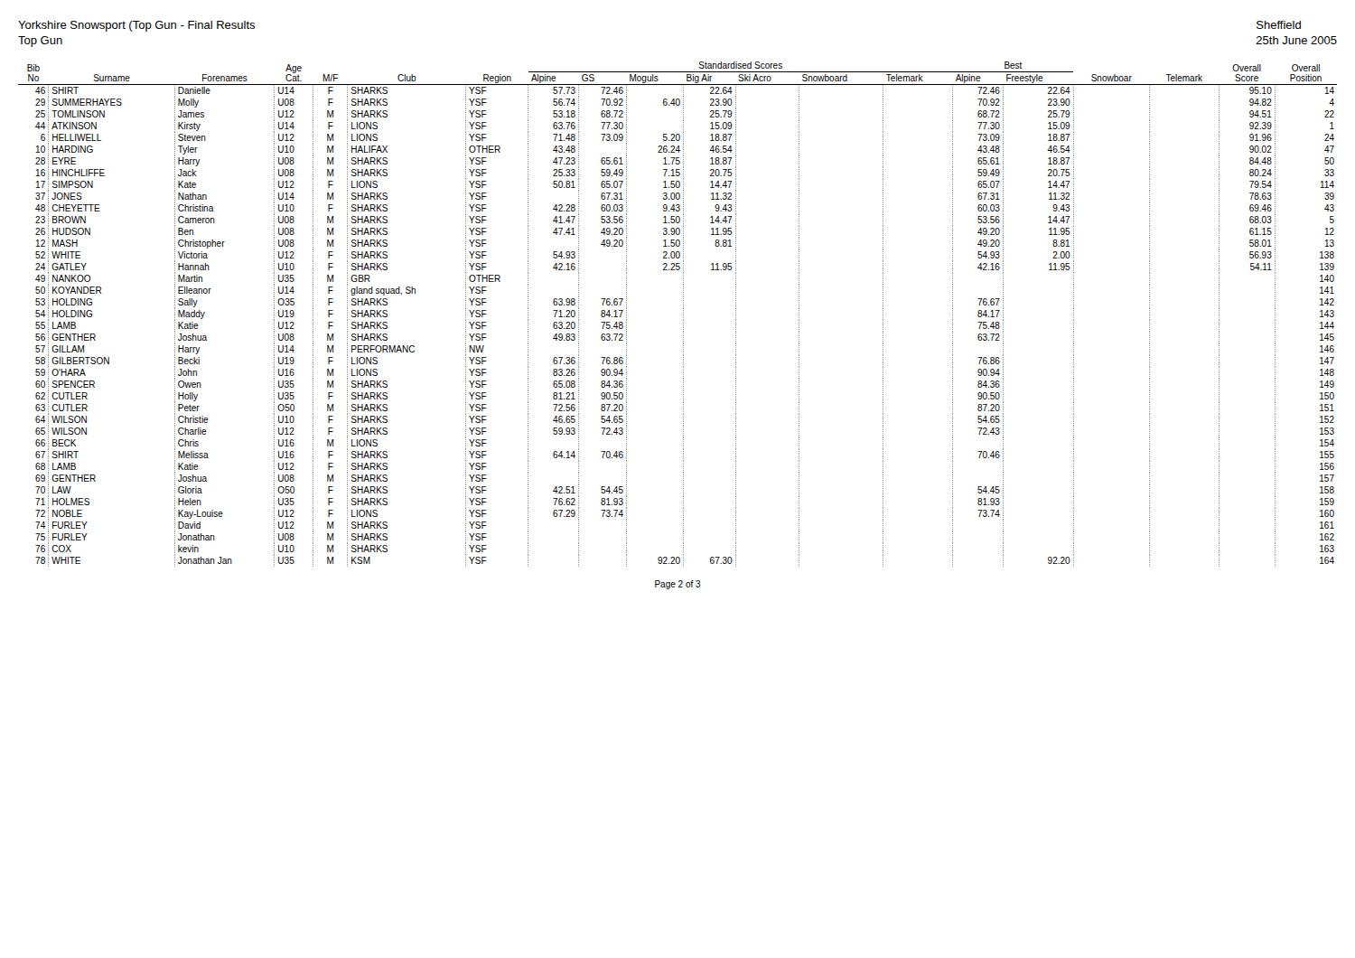Yorkshire Snowsport (Top Gun - Final Results
Top Gun
Sheffield
25th June 2005
| Bib No | Surname | Forenames | Age Cat. | M/F | Club | Region | Standardised Scores | Best | Snowboar | Telemark | Overall Score | Overall Position |
| --- | --- | --- | --- | --- | --- | --- | --- | --- | --- | --- | --- | --- |
| Alpine | GS | Moguls | Big Air | Ski Acro | Snowboard | Telemark | Alpine | Freestyle |
| 46 | SHIRT | Danielle | U14 | F | SHARKS | YSF | 57.73 | 72.46 | | 22.64 | | | | 72.46 | 22.64 | | | 95.10 | 14 |
| 29 | SUMMERHAYES | Molly | U08 | F | SHARKS | YSF | 56.74 | 70.92 | 6.40 | 23.90 | | | | 70.92 | 23.90 | | | 94.82 | 4 |
| 25 | TOMLINSON | James | U12 | M | SHARKS | YSF | 53.18 | 68.72 | | 25.79 | | | | 68.72 | 25.79 | | | 94.51 | 22 |
| 44 | ATKINSON | Kirsty | U14 | F | LIONS | YSF | 63.76 | 77.30 | | 15.09 | | | | 77.30 | 15.09 | | | 92.39 | 1 |
| 6 | HELLIWELL | Steven | U12 | M | LIONS | YSF | 71.48 | 73.09 | 5.20 | 18.87 | | | | 73.09 | 18.87 | | | 91.96 | 24 |
| 10 | HARDING | Tyler | U10 | M | HALIFAX | OTHER | 43.48 | | 26.24 | 46.54 | | | | 43.48 | 46.54 | | | 90.02 | 47 |
| 28 | EYRE | Harry | U08 | M | SHARKS | YSF | 47.23 | 65.61 | 1.75 | 18.87 | | | | 65.61 | 18.87 | | | 84.48 | 50 |
| 16 | HINCHLIFFE | Jack | U08 | M | SHARKS | YSF | 25.33 | 59.49 | 7.15 | 20.75 | | | | 59.49 | 20.75 | | | 80.24 | 33 |
| 17 | SIMPSON | Kate | U12 | F | LIONS | YSF | 50.81 | 65.07 | 1.50 | 14.47 | | | | 65.07 | 14.47 | | | 79.54 | 114 |
| 37 | JONES | Nathan | U14 | M | SHARKS | YSF | | 67.31 | 3.00 | 11.32 | | | | 67.31 | 11.32 | | | 78.63 | 39 |
| 48 | CHEYETTE | Christina | U10 | F | SHARKS | YSF | 42.28 | 60.03 | 9.43 | 9.43 | | | | 60.03 | 9.43 | | | 69.46 | 43 |
| 23 | BROWN | Cameron | U08 | M | SHARKS | YSF | 41.47 | 53.56 | 1.50 | 14.47 | | | | 53.56 | 14.47 | | | 68.03 | 5 |
| 26 | HUDSON | Ben | U08 | M | SHARKS | YSF | 47.41 | 49.20 | 3.90 | 11.95 | | | | 49.20 | 11.95 | | | 61.15 | 12 |
| 12 | MASH | Christopher | U08 | M | SHARKS | YSF | | 49.20 | 1.50 | 8.81 | | | | 49.20 | 8.81 | | | 58.01 | 13 |
| 52 | WHITE | Victoria | U12 | F | SHARKS | YSF | 54.93 | | 2.00 | | | | | 54.93 | 2.00 | | | 56.93 | 138 |
| 24 | GATLEY | Hannah | U10 | F | SHARKS | YSF | 42.16 | | 2.25 | 11.95 | | | | 42.16 | 11.95 | | | 54.11 | 139 |
| 49 | NANKOO | Martin | U35 | M | GBR | OTHER | | | | | | | | | | | | | 140 |
| 50 | KOYANDER | Elleanor | U14 | F | gland squad, Sh | YSF | | | | | | | | | | | | | 141 |
| 53 | HOLDING | Sally | O35 | F | SHARKS | YSF | 63.98 | 76.67 | | | | | | 76.67 | | | | | 142 |
| 54 | HOLDING | Maddy | U19 | F | SHARKS | YSF | 71.20 | 84.17 | | | | | | 84.17 | | | | | 143 |
| 55 | LAMB | Katie | U12 | F | SHARKS | YSF | 63.20 | 75.48 | | | | | | 75.48 | | | | | 144 |
| 56 | GENTHER | Joshua | U08 | M | SHARKS | YSF | 49.83 | 63.72 | | | | | | 63.72 | | | | | 145 |
| 57 | GILLAM | Harry | U14 | M | PERFORMANC | NW | | | | | | | | | | | | | 146 |
| 58 | GILBERTSON | Becki | U19 | F | LIONS | YSF | 67.36 | 76.86 | | | | | | 76.86 | | | | | 147 |
| 59 | O'HARA | John | U16 | M | LIONS | YSF | 83.26 | 90.94 | | | | | | 90.94 | | | | | 148 |
| 60 | SPENCER | Owen | U35 | M | SHARKS | YSF | 65.08 | 84.36 | | | | | | 84.36 | | | | | 149 |
| 62 | CUTLER | Holly | U35 | F | SHARKS | YSF | 81.21 | 90.50 | | | | | | 90.50 | | | | | 150 |
| 63 | CUTLER | Peter | O50 | M | SHARKS | YSF | 72.56 | 87.20 | | | | | | 87.20 | | | | | 151 |
| 64 | WILSON | Christie | U10 | F | SHARKS | YSF | 46.65 | 54.65 | | | | | | 54.65 | | | | | 152 |
| 65 | WILSON | Charlie | U12 | F | SHARKS | YSF | 59.93 | 72.43 | | | | | | 72.43 | | | | | 153 |
| 66 | BECK | Chris | U16 | M | LIONS | YSF | | | | | | | | | | | | | 154 |
| 67 | SHIRT | Melissa | U16 | F | SHARKS | YSF | 64.14 | 70.46 | | | | | | 70.46 | | | | | 155 |
| 68 | LAMB | Katie | U12 | F | SHARKS | YSF | | | | | | | | | | | | | 156 |
| 69 | GENTHER | Joshua | U08 | M | SHARKS | YSF | | | | | | | | | | | | | 157 |
| 70 | LAW | Gloria | O50 | F | SHARKS | YSF | 42.51 | 54.45 | | | | | | 54.45 | | | | | 158 |
| 71 | HOLMES | Helen | U35 | F | SHARKS | YSF | 76.62 | 81.93 | | | | | | 81.93 | | | | | 159 |
| 72 | NOBLE | Kay-Louise | U12 | F | LIONS | YSF | 67.29 | 73.74 | | | | | | 73.74 | | | | | 160 |
| 74 | FURLEY | David | U12 | M | SHARKS | YSF | | | | | | | | | | | | | 161 |
| 75 | FURLEY | Jonathan | U08 | M | SHARKS | YSF | | | | | | | | | | | | | 162 |
| 76 | COX | kevin | U10 | M | SHARKS | YSF | | | | | | | | | | | | | 163 |
| 78 | WHITE | Jonathan Jan | U35 | M | KSM | YSF | | | 92.20 | 67.30 | | | | | 92.20 | | | | 164 |
Page 2 of 3